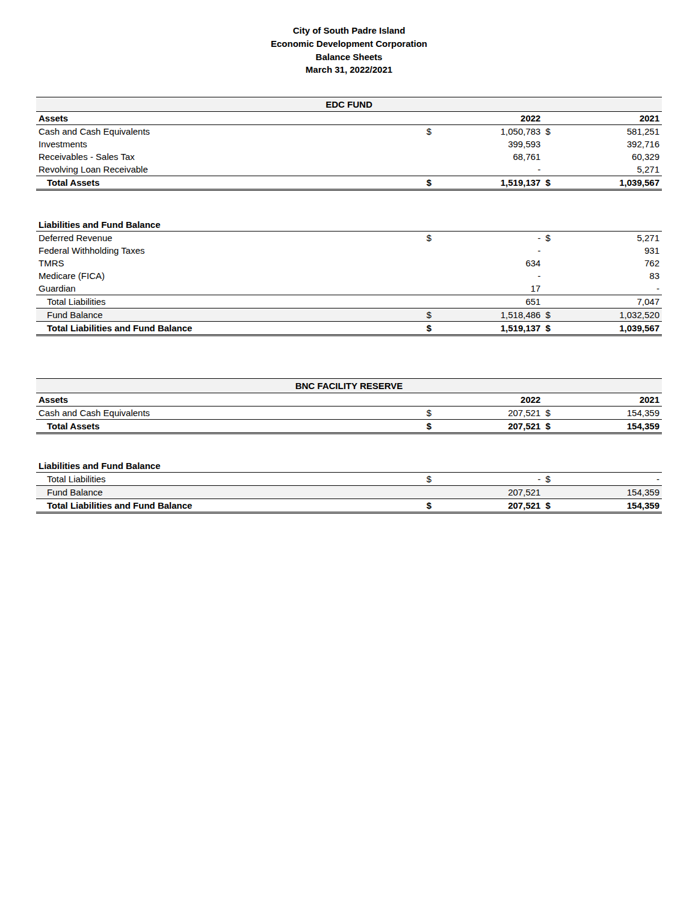City of South Padre Island
Economic Development Corporation
Balance Sheets
March 31, 2022/2021
EDC FUND
| Assets | | 2022 | | 2021 |
| --- | --- | --- | --- | --- |
| Cash and Cash Equivalents | $ | 1,050,783 | $ | 581,251 |
| Investments | | 399,593 | | 392,716 |
| Receivables - Sales Tax | | 68,761 | | 60,329 |
| Revolving Loan Receivable | | - | | 5,271 |
| Total Assets | $ | 1,519,137 | $ | 1,039,567 |
| Liabilities and Fund Balance | | | | |
| Deferred Revenue | $ | - | $ | 5,271 |
| Federal Withholding Taxes | | - | | 931 |
| TMRS | | 634 | | 762 |
| Medicare (FICA) | | - | | 83 |
| Guardian | | 17 | | - |
| Total Liabilities | | 651 | | 7,047 |
| Fund Balance | $ | 1,518,486 | $ | 1,032,520 |
| Total Liabilities and Fund Balance | $ | 1,519,137 | $ | 1,039,567 |
BNC FACILITY RESERVE
| Assets | | 2022 | | 2021 |
| --- | --- | --- | --- | --- |
| Cash and Cash Equivalents | $ | 207,521 | $ | 154,359 |
| Total Assets | $ | 207,521 | $ | 154,359 |
| Liabilities and Fund Balance | | | | |
| Total Liabilities | $ | - | $ | - |
| Fund Balance | | 207,521 | | 154,359 |
| Total Liabilities and Fund Balance | $ | 207,521 | $ | 154,359 |